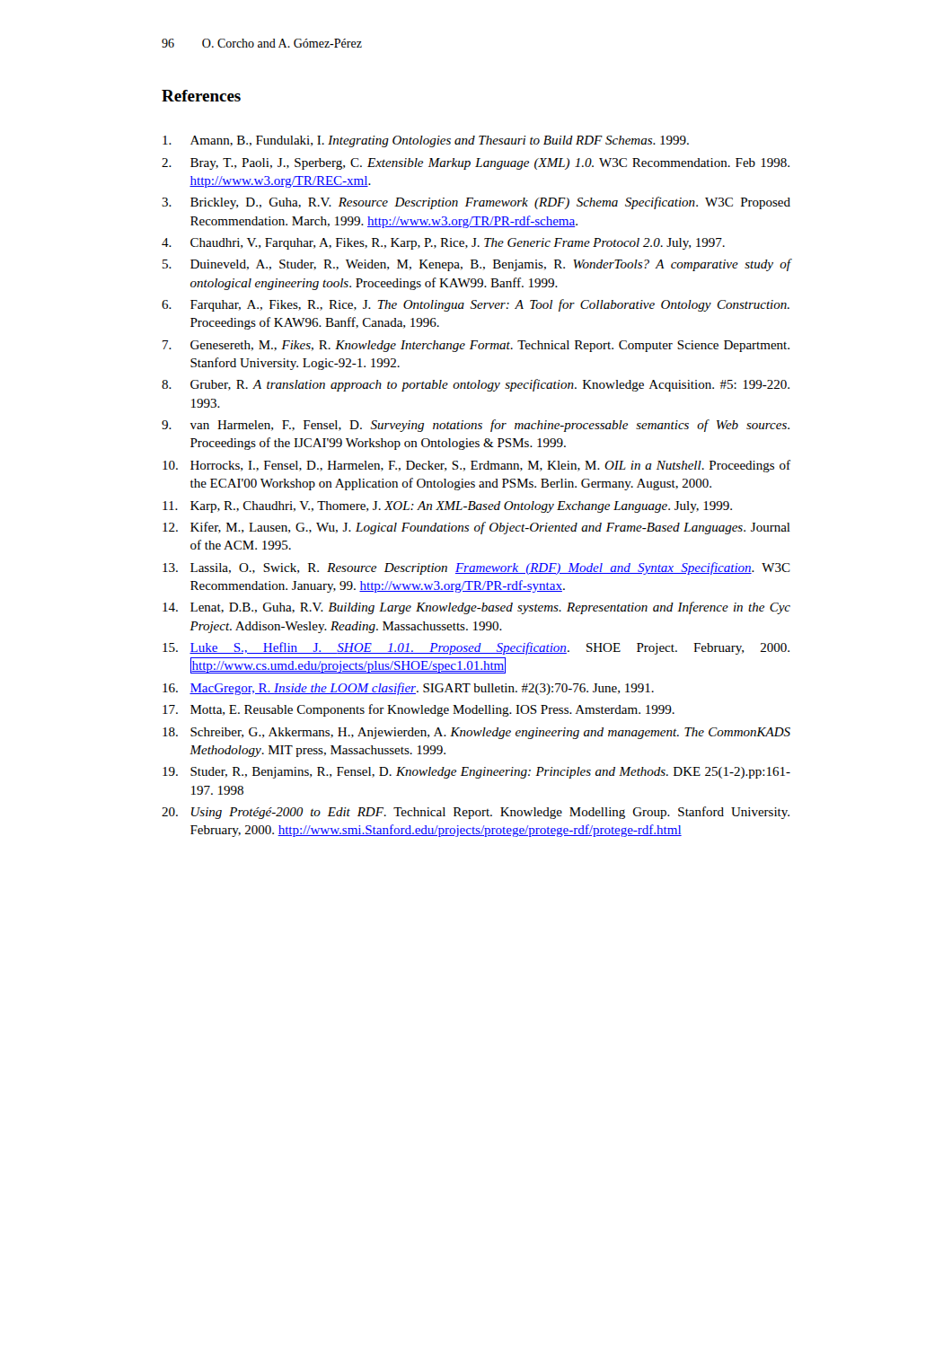96 O. Corcho and A. Gómez-Pérez
References
Amann, B., Fundulaki, I. Integrating Ontologies and Thesauri to Build RDF Schemas. 1999.
Bray, T., Paoli, J., Sperberg, C. Extensible Markup Language (XML) 1.0. W3C Recommendation. Feb 1998. http://www.w3.org/TR/REC-xml.
Brickley, D., Guha, R.V. Resource Description Framework (RDF) Schema Specification. W3C Proposed Recommendation. March, 1999. http://www.w3.org/TR/PR-rdf-schema.
Chaudhri, V., Farquhar, A, Fikes, R., Karp, P., Rice, J. The Generic Frame Protocol 2.0. July, 1997.
Duineveld, A., Studer, R., Weiden, M, Kenepa, B., Benjamis, R. WonderTools? A comparative study of ontological engineering tools. Proceedings of KAW99. Banff. 1999.
Farquhar, A., Fikes, R., Rice, J. The Ontolingua Server: A Tool for Collaborative Ontology Construction. Proceedings of KAW96. Banff, Canada, 1996.
Genesereth, M., Fikes, R. Knowledge Interchange Format. Technical Report. Computer Science Department. Stanford University. Logic-92-1. 1992.
Gruber, R. A translation approach to portable ontology specification. Knowledge Acquisition. #5: 199-220. 1993.
van Harmelen, F., Fensel, D. Surveying notations for machine-processable semantics of Web sources. Proceedings of the IJCAI'99 Workshop on Ontologies & PSMs. 1999.
Horrocks, I., Fensel, D., Harmelen, F., Decker, S., Erdmann, M, Klein, M. OIL in a Nutshell. Proceedings of the ECAI'00 Workshop on Application of Ontologies and PSMs. Berlin. Germany. August, 2000.
Karp, R., Chaudhri, V., Thomere, J. XOL: An XML-Based Ontology Exchange Language. July, 1999.
Kifer, M., Lausen, G., Wu, J. Logical Foundations of Object-Oriented and Frame-Based Languages. Journal of the ACM. 1995.
Lassila, O., Swick, R. Resource Description Framework (RDF) Model and Syntax Specification. W3C Recommendation. January, 99. http://www.w3.org/TR/PR-rdf-syntax.
Lenat, D.B., Guha, R.V. Building Large Knowledge-based systems. Representation and Inference in the Cyc Project. Addison-Wesley. Reading. Massachussetts. 1990.
Luke S., Heflin J. SHOE 1.01. Proposed Specification. SHOE Project. February, 2000. http://www.cs.umd.edu/projects/plus/SHOE/spec1.01.htm
MacGregor, R. Inside the LOOM clasifier. SIGART bulletin. #2(3):70-76. June, 1991.
Motta, E. Reusable Components for Knowledge Modelling. IOS Press. Amsterdam. 1999.
Schreiber, G., Akkermans, H., Anjewierden, A. Knowledge engineering and management. The CommonKADS Methodology. MIT press, Massachussets. 1999.
Studer, R., Benjamins, R., Fensel, D. Knowledge Engineering: Principles and Methods. DKE 25(1-2).pp:161-197. 1998
Using Protégé-2000 to Edit RDF. Technical Report. Knowledge Modelling Group. Stanford University. February, 2000. http://www.smi.Stanford.edu/projects/protege/protege-rdf/protege-rdf.html